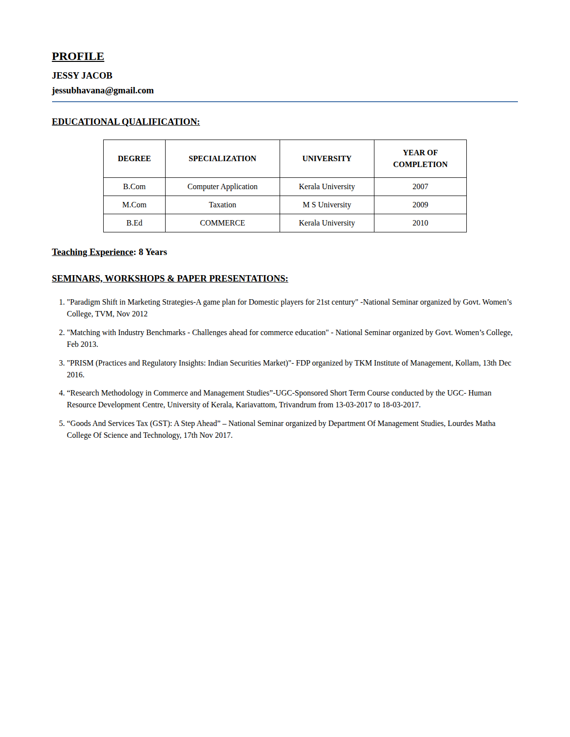PROFILE
JESSY JACOB
jessubhavana@gmail.com
EDUCATIONAL QUALIFICATION:
| DEGREE | SPECIALIZATION | UNIVERSITY | YEAR OF COMPLETION |
| --- | --- | --- | --- |
| B.Com | Computer Application | Kerala University | 2007 |
| M.Com | Taxation | M S University | 2009 |
| B.Ed | COMMERCE | Kerala University | 2010 |
Teaching Experience: 8 Years
SEMINARS, WORKSHOPS & PAPER PRESENTATIONS:
"Paradigm Shift in Marketing Strategies-A game plan for Domestic players for 21st century" -National Seminar organized by Govt. Women’s College, TVM, Nov 2012
"Matching with Industry Benchmarks - Challenges ahead for commerce education" - National Seminar organized by Govt. Women’s College, Feb 2013.
"PRISM (Practices and Regulatory Insights: Indian Securities Market)"- FDP organized by TKM Institute of Management, Kollam, 13th Dec 2016.
“Research Methodology in Commerce and Management Studies”-UGC-Sponsored Short Term Course conducted by the UGC- Human Resource Development Centre, University of Kerala, Kariavattom, Trivandrum from 13-03-2017 to 18-03-2017.
“Goods And Services Tax (GST): A Step Ahead” – National Seminar organized by Department Of Management Studies, Lourdes Matha College Of Science and Technology, 17th Nov 2017.